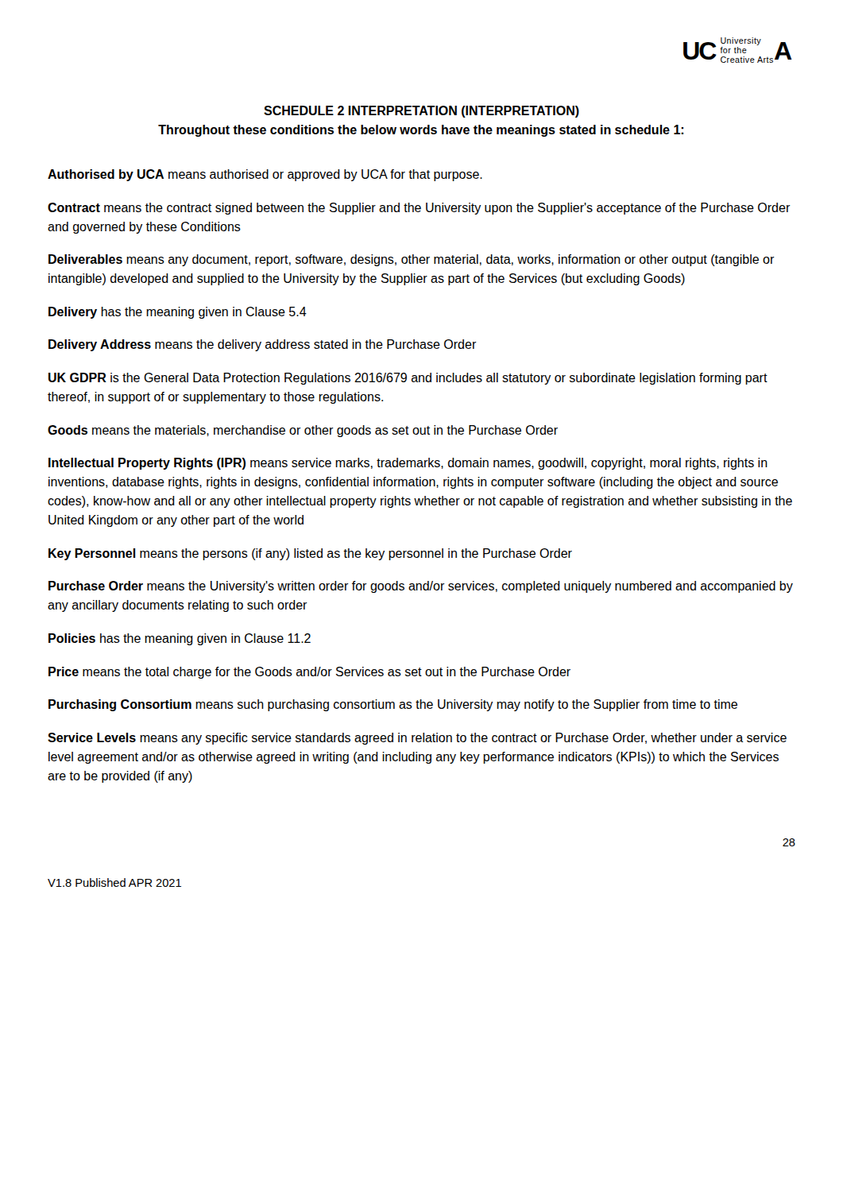UC University
for the
Creative Arts A
SCHEDULE 2 INTERPRETATION (INTERPRETATION)
Throughout these conditions the below words have the meanings stated in schedule 1:
Authorised by UCA means authorised or approved by UCA for that purpose.
Contract means the contract signed between the Supplier and the University upon the Supplier's acceptance of the Purchase Order and governed by these Conditions
Deliverables means any document, report, software, designs, other material, data, works, information or other output (tangible or intangible) developed and supplied to the University by the Supplier as part of the Services (but excluding Goods)
Delivery has the meaning given in Clause 5.4
Delivery Address means the delivery address stated in the Purchase Order
UK GDPR is the General Data Protection Regulations 2016/679 and includes all statutory or subordinate legislation forming part thereof, in support of or supplementary to those regulations.
Goods means the materials, merchandise or other goods as set out in the Purchase Order
Intellectual Property Rights (IPR) means service marks, trademarks, domain names, goodwill, copyright, moral rights, rights in inventions, database rights, rights in designs, confidential information, rights in computer software (including the object and source codes), know-how and all or any other intellectual property rights whether or not capable of registration and whether subsisting in the United Kingdom or any other part of the world
Key Personnel means the persons (if any) listed as the key personnel in the Purchase Order
Purchase Order means the University's written order for goods and/or services, completed uniquely numbered and accompanied by any ancillary documents relating to such order
Policies has the meaning given in Clause 11.2
Price means the total charge for the Goods and/or Services as set out in the Purchase Order
Purchasing Consortium means such purchasing consortium as the University may notify to the Supplier from time to time
Service Levels means any specific service standards agreed in relation to the contract or Purchase Order, whether under a service level agreement and/or as otherwise agreed in writing (and including any key performance indicators (KPIs)) to which the Services are to be provided (if any)
28
V1.8 Published APR 2021